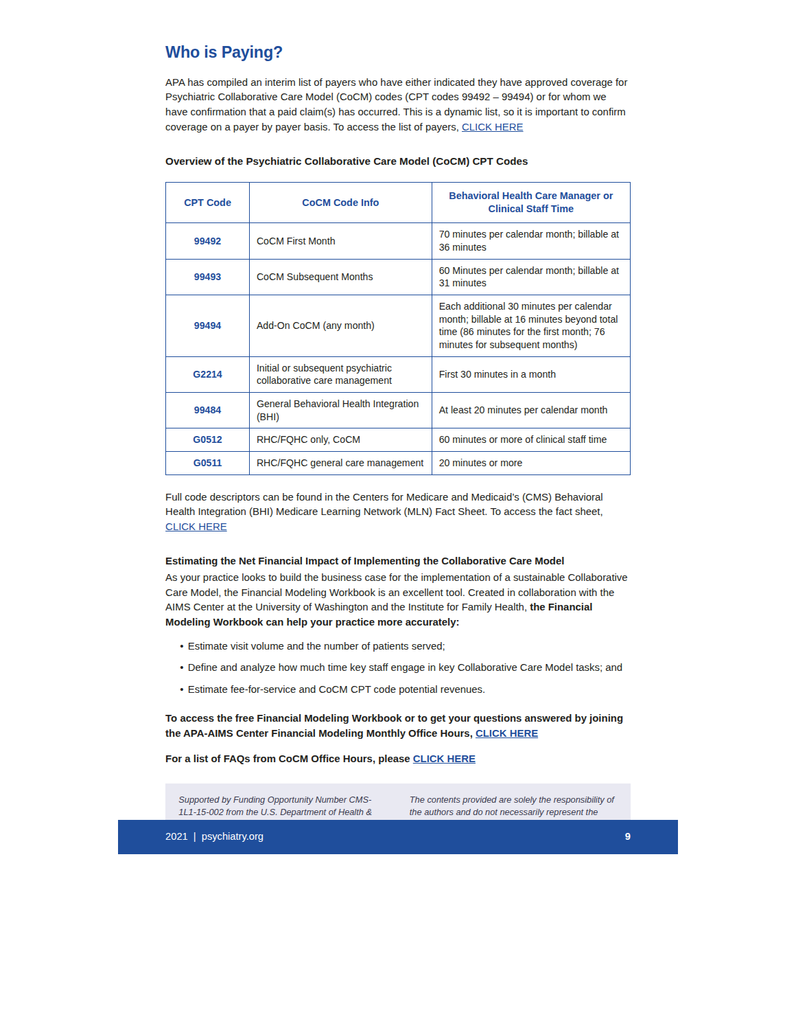Who is Paying?
APA has compiled an interim list of payers who have either indicated they have approved coverage for Psychiatric Collaborative Care Model (CoCM) codes (CPT codes 99492 – 99494) or for whom we have confirmation that a paid claim(s) has occurred. This is a dynamic list, so it is important to confirm coverage on a payer by payer basis. To access the list of payers, CLICK HERE
Overview of the Psychiatric Collaborative Care Model (CoCM) CPT Codes
| CPT Code | CoCM Code Info | Behavioral Health Care Manager or Clinical Staff Time |
| --- | --- | --- |
| 99492 | CoCM First Month | 70 minutes per calendar month; billable at 36 minutes |
| 99493 | CoCM Subsequent Months | 60 Minutes per calendar month; billable at 31 minutes |
| 99494 | Add-On CoCM (any month) | Each additional 30 minutes per calendar month; billable at 16 minutes beyond total time (86 minutes for the first month; 76 minutes for subsequent months) |
| G2214 | Initial or subsequent psychiatric collaborative care management | First 30 minutes in a month |
| 99484 | General Behavioral Health Integration (BHI) | At least 20 minutes per calendar month |
| G0512 | RHC/FQHC only, CoCM | 60 minutes or more of clinical staff time |
| G0511 | RHC/FQHC general care management | 20 minutes or more |
Full code descriptors can be found in the Centers for Medicare and Medicaid’s (CMS) Behavioral Health Integration (BHI) Medicare Learning Network (MLN) Fact Sheet. To access the fact sheet, CLICK HERE
Estimating the Net Financial Impact of Implementing the Collaborative Care Model
As your practice looks to build the business case for the implementation of a sustainable Collaborative Care Model, the Financial Modeling Workbook is an excellent tool. Created in collaboration with the AIMS Center at the University of Washington and the Institute for Family Health, the Financial Modeling Workbook can help your practice more accurately:
Estimate visit volume and the number of patients served;
Define and analyze how much time key staff engage in key Collaborative Care Model tasks; and
Estimate fee-for-service and CoCM CPT code potential revenues.
To access the free Financial Modeling Workbook or to get your questions answered by joining the APA-AIMS Center Financial Modeling Monthly Office Hours, CLICK HERE
For a list of FAQs from CoCM Office Hours, please CLICK HERE
Supported by Funding Opportunity Number CMS-1L1-15-002 from the U.S. Department of Health & Human Services, Centers for Medicare & Medicaid Services.
The contents provided are solely the responsibility of the authors and do not necessarily represent the official views of HHS or any of its agencies.
2021 | psychiatry.org
9